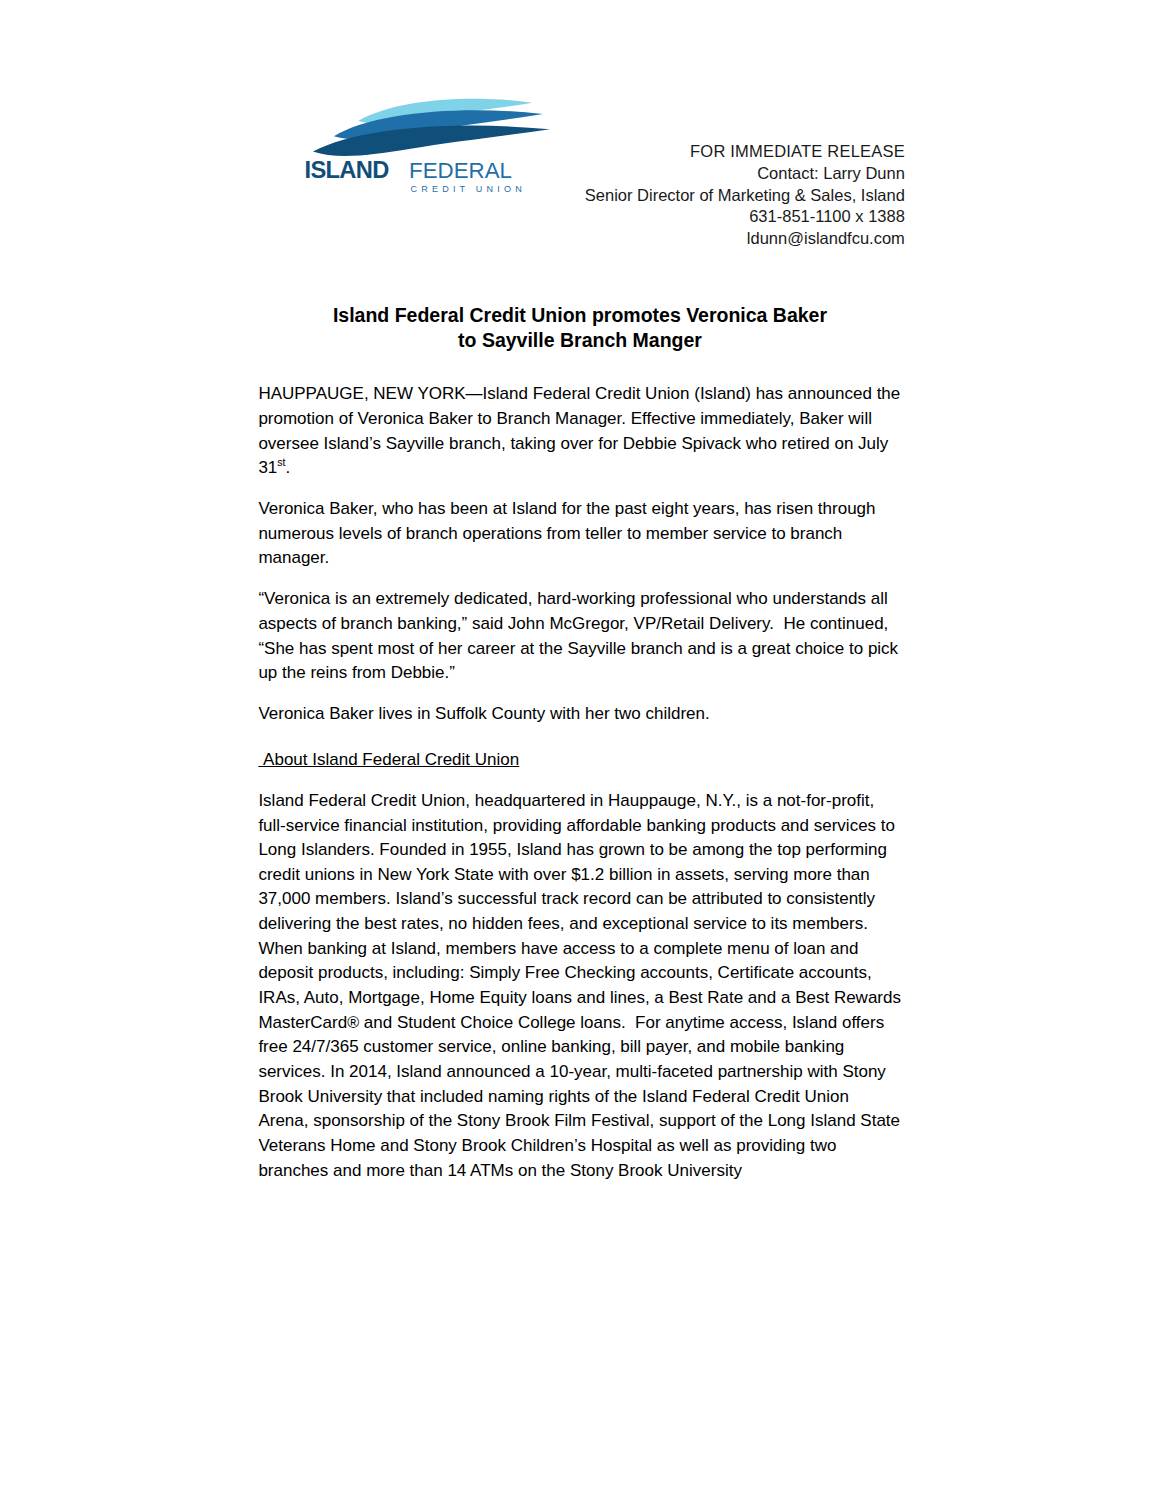ISLAND FEDERAL CREDIT UNION
FOR IMMEDIATE RELEASE
Contact: Larry Dunn
Senior Director of Marketing & Sales, Island
631-851-1100 x 1388
ldunn@islandfcu.com
Island Federal Credit Union promotes Veronica Baker
to Sayville Branch Manger
HAUPPAUGE, NEW YORK—Island Federal Credit Union (Island) has announced the promotion of Veronica Baker to Branch Manager. Effective immediately, Baker will oversee Island’s Sayville branch, taking over for Debbie Spivack who retired on July 31st.
Veronica Baker, who has been at Island for the past eight years, has risen through numerous levels of branch operations from teller to member service to branch manager.
“Veronica is an extremely dedicated, hard-working professional who understands all aspects of branch banking,” said John McGregor, VP/Retail Delivery. He continued, “She has spent most of her career at the Sayville branch and is a great choice to pick up the reins from Debbie.”
Veronica Baker lives in Suffolk County with her two children.
About Island Federal Credit Union
Island Federal Credit Union, headquartered in Hauppauge, N.Y., is a not-for-profit, full-service financial institution, providing affordable banking products and services to Long Islanders. Founded in 1955, Island has grown to be among the top performing credit unions in New York State with over $1.2 billion in assets, serving more than 37,000 members. Island’s successful track record can be attributed to consistently delivering the best rates, no hidden fees, and exceptional service to its members. When banking at Island, members have access to a complete menu of loan and deposit products, including: Simply Free Checking accounts, Certificate accounts, IRAs, Auto, Mortgage, Home Equity loans and lines, a Best Rate and a Best Rewards MasterCard® and Student Choice College loans. For anytime access, Island offers free 24/7/365 customer service, online banking, bill payer, and mobile banking services. In 2014, Island announced a 10-year, multi-faceted partnership with Stony Brook University that included naming rights of the Island Federal Credit Union Arena, sponsorship of the Stony Brook Film Festival, support of the Long Island State Veterans Home and Stony Brook Children’s Hospital as well as providing two branches and more than 14 ATMs on the Stony Brook University